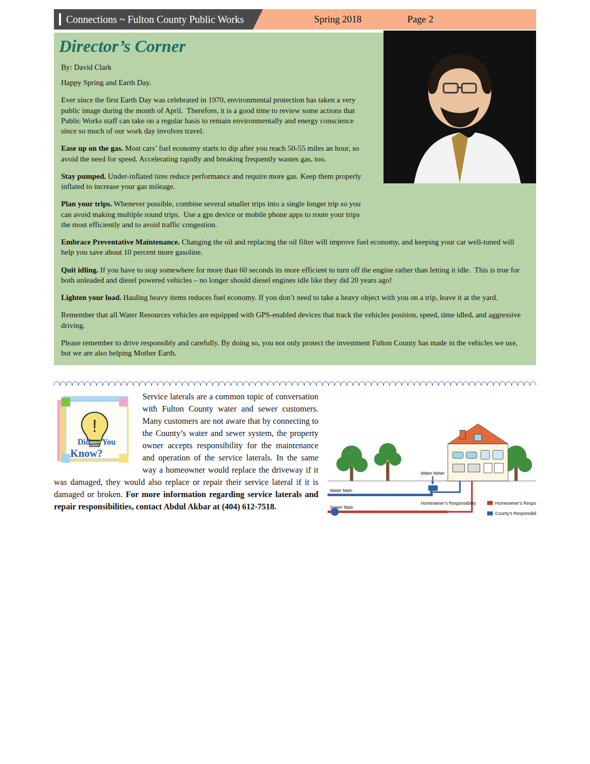Connections ~ Fulton County Public Works
Spring 2018 Page 2
Director’s Corner
By: David Clark
Happy Spring and Earth Day.
Ever since the first Earth Day was celebrated in 1970, environmental protection has taken a very public image during the month of April. Therefore, it is a good time to review some actions that Public Works staff can take on a regular basis to remain environmentally and energy conscience since so much of our work day involves travel.
Ease up on the gas. Most cars’ fuel economy starts to dip after you reach 50-55 miles an hour, so avoid the need for speed. Accelerating rapidly and breaking frequently wastes gas, too.
Stay pumped. Under-inflated tires reduce performance and require more gas. Keep them properly inflated to increase your gas mileage.
Plan your trips. Whenever possible, combine several smaller trips into a single longer trip so you can avoid making multiple round trips. Use a gps device or mobile phone apps to route your trips the most efficiently and to avoid traffic congestion.
Embrace Preventative Maintenance. Changing the oil and replacing the oil filter will improve fuel economy, and keeping your car well-tuned will help you save about 10 percent more gasoline.
Quit idling. If you have to stop somewhere for more than 60 seconds its more efficient to turn off the engine rather than letting it idle. This is true for both unleaded and diesel powered vehicles – no longer should diesel engines idle like they did 20 years ago!
Lighten your load. Hauling heavy items reduces fuel economy. If you don’t need to take a heavy object with you on a trip, leave it at the yard.
Remember that all Water Resources vehicles are equipped with GPS-enabled devices that track the vehicles position, speed, time idled, and aggressive driving.
Please remember to drive responsibly and carefully. By doing so, you not only protect the investment Fulton County has made in the vehicles we use, but we are also helping Mother Earth.
! Did You Know?
Service laterals are a common topic of conversation with Fulton County water and sewer customers. Many customers are not aware that by connecting to the County’s water and sewer system, the property owner accepts responsibility for the maintenance and operation of the service laterals. In the same way a homeowner would replace the driveway if it was damaged, they would also replace or repair their service lateral if it is damaged or broken. For more information regarding service laterals and repair responsibilities, contact Abdul Akbar at (404) 612-7518.
Water Meter Water Main Sewer Main Homeowner’s Responsibility Homeowner’s Responsibility County’s Responsibility